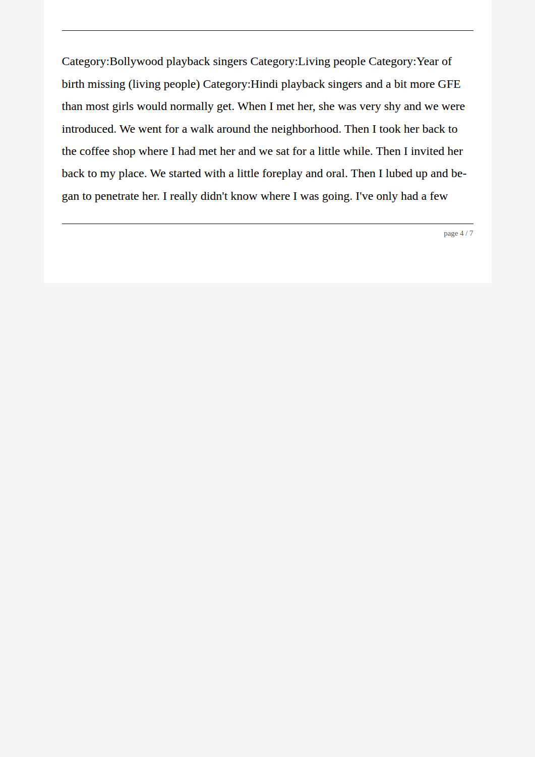Category:Bollywood playback singers Category:Living people Category:Year of birth missing (living people) Category:Hindi playback singers and a bit more GFE than most girls would normally get. When I met her, she was very shy and we were introduced. We went for a walk around the neighborhood. Then I took her back to the coffee shop where I had met her and we sat for a little while. Then I invited her back to my place. We started with a little foreplay and oral. Then I lubed up and began to penetrate her. I really didn't know where I was going. I've only had a few
page 4 / 7